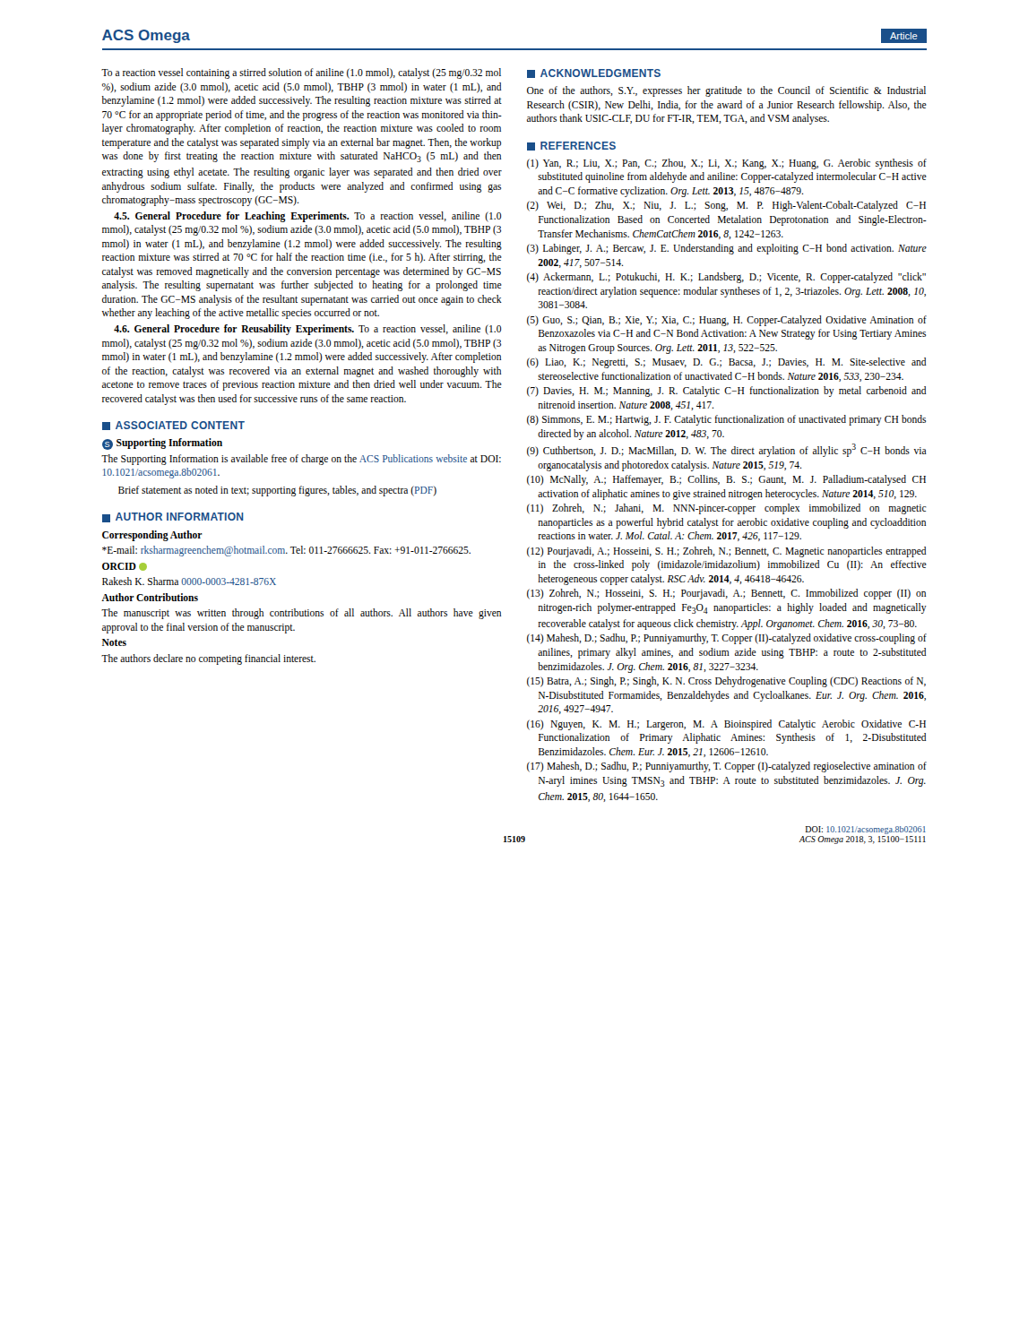ACS Omega
Article
To a reaction vessel containing a stirred solution of aniline (1.0 mmol), catalyst (25 mg/0.32 mol %), sodium azide (3.0 mmol), acetic acid (5.0 mmol), TBHP (3 mmol) in water (1 mL), and benzylamine (1.2 mmol) were added successively. The resulting reaction mixture was stirred at 70 °C for an appropriate period of time, and the progress of the reaction was monitored via thin-layer chromatography. After completion of reaction, the reaction mixture was cooled to room temperature and the catalyst was separated simply via an external bar magnet. Then, the workup was done by first treating the reaction mixture with saturated NaHCO3 (5 mL) and then extracting using ethyl acetate. The resulting organic layer was separated and then dried over anhydrous sodium sulfate. Finally, the products were analyzed and confirmed using gas chromatography−mass spectroscopy (GC−MS).
4.5. General Procedure for Leaching Experiments. To a reaction vessel, aniline (1.0 mmol), catalyst (25 mg/0.32 mol %), sodium azide (3.0 mmol), acetic acid (5.0 mmol), TBHP (3 mmol) in water (1 mL), and benzylamine (1.2 mmol) were added successively. The resulting reaction mixture was stirred at 70 °C for half the reaction time (i.e., for 5 h). After stirring, the catalyst was removed magnetically and the conversion percentage was determined by GC−MS analysis. The resulting supernatant was further subjected to heating for a prolonged time duration. The GC−MS analysis of the resultant supernatant was carried out once again to check whether any leaching of the active metallic species occurred or not.
4.6. General Procedure for Reusability Experiments. To a reaction vessel, aniline (1.0 mmol), catalyst (25 mg/0.32 mol %), sodium azide (3.0 mmol), acetic acid (5.0 mmol), TBHP (3 mmol) in water (1 mL), and benzylamine (1.2 mmol) were added successively. After completion of the reaction, catalyst was recovered via an external magnet and washed thoroughly with acetone to remove traces of previous reaction mixture and then dried well under vacuum. The recovered catalyst was then used for successive runs of the same reaction.
ASSOCIATED CONTENT
SSupporting Information
The Supporting Information is available free of charge on the ACS Publications website at DOI: 10.1021/acsomega.8b02061.
Brief statement as noted in text; supporting figures, tables, and spectra (PDF)
AUTHOR INFORMATION
Corresponding Author
*E-mail: rksharmagreenchem@hotmail.com. Tel: 011-27666625. Fax: +91-011-2766625.
ORCID
Rakesh K. Sharma 0000-0003-4281-876X
Author Contributions
The manuscript was written through contributions of all authors. All authors have given approval to the final version of the manuscript.
Notes
The authors declare no competing financial interest.
ACKNOWLEDGMENTS
One of the authors, S.Y., expresses her gratitude to the Council of Scientific & Industrial Research (CSIR), New Delhi, India, for the award of a Junior Research fellowship. Also, the authors thank USIC-CLF, DU for FT-IR, TEM, TGA, and VSM analyses.
REFERENCES
(1) Yan, R.; Liu, X.; Pan, C.; Zhou, X.; Li, X.; Kang, X.; Huang, G. Aerobic synthesis of substituted quinoline from aldehyde and aniline: Copper-catalyzed intermolecular C−H active and C−C formative cyclization. Org. Lett. 2013, 15, 4876−4879.
(2) Wei, D.; Zhu, X.; Niu, J. L.; Song, M. P. High-Valent-Cobalt-Catalyzed C−H Functionalization Based on Concerted Metalation Deprotonation and Single-Electron-Transfer Mechanisms. ChemCatChem 2016, 8, 1242−1263.
(3) Labinger, J. A.; Bercaw, J. E. Understanding and exploiting C−H bond activation. Nature 2002, 417, 507−514.
(4) Ackermann, L.; Potukuchi, H. K.; Landsberg, D.; Vicente, R. Copper-catalyzed "click" reaction/direct arylation sequence: modular syntheses of 1, 2, 3-triazoles. Org. Lett. 2008, 10, 3081−3084.
(5) Guo, S.; Qian, B.; Xie, Y.; Xia, C.; Huang, H. Copper-Catalyzed Oxidative Amination of Benzoxazoles via C−H and C−N Bond Activation: A New Strategy for Using Tertiary Amines as Nitrogen Group Sources. Org. Lett. 2011, 13, 522−525.
(6) Liao, K.; Negretti, S.; Musaev, D. G.; Bacsa, J.; Davies, H. M. Site-selective and stereoselective functionalization of unactivated C−H bonds. Nature 2016, 533, 230−234.
(7) Davies, H. M.; Manning, J. R. Catalytic C−H functionalization by metal carbenoid and nitrenoid insertion. Nature 2008, 451, 417.
(8) Simmons, E. M.; Hartwig, J. F. Catalytic functionalization of unactivated primary CH bonds directed by an alcohol. Nature 2012, 483, 70.
(9) Cuthbertson, J. D.; MacMillan, D. W. The direct arylation of allylic sp3 C−H bonds via organocatalysis and photoredox catalysis. Nature 2015, 519, 74.
(10) McNally, A.; Haffemayer, B.; Collins, B. S.; Gaunt, M. J. Palladium-catalysed CH activation of aliphatic amines to give strained nitrogen heterocycles. Nature 2014, 510, 129.
(11) Zohreh, N.; Jahani, M. NNN-pincer-copper complex immobilized on magnetic nanoparticles as a powerful hybrid catalyst for aerobic oxidative coupling and cycloaddition reactions in water. J. Mol. Catal. A: Chem. 2017, 426, 117−129.
(12) Pourjavadi, A.; Hosseini, S. H.; Zohreh, N.; Bennett, C. Magnetic nanoparticles entrapped in the cross-linked poly (imidazole/imidazolium) immobilized Cu (II): An effective heterogeneous copper catalyst. RSC Adv. 2014, 4, 46418−46426.
(13) Zohreh, N.; Hosseini, S. H.; Pourjavadi, A.; Bennett, C. Immobilized copper (II) on nitrogen-rich polymer-entrapped Fe3O4 nanoparticles: a highly loaded and magnetically recoverable catalyst for aqueous click chemistry. Appl. Organomet. Chem. 2016, 30, 73−80.
(14) Mahesh, D.; Sadhu, P.; Punniyamurthy, T. Copper (II)-catalyzed oxidative cross-coupling of anilines, primary alkyl amines, and sodium azide using TBHP: a route to 2-substituted benzimidazoles. J. Org. Chem. 2016, 81, 3227−3234.
(15) Batra, A.; Singh, P.; Singh, K. N. Cross Dehydrogenative Coupling (CDC) Reactions of N, N-Disubstituted Formamides, Benzaldehydes and Cycloalkanes. Eur. J. Org. Chem. 2016, 2016, 4927−4947.
(16) Nguyen, K. M. H.; Largeron, M. A Bioinspired Catalytic Aerobic Oxidative C-H Functionalization of Primary Aliphatic Amines: Synthesis of 1, 2-Disubstituted Benzimidazoles. Chem. Eur. J. 2015, 21, 12606−12610.
(17) Mahesh, D.; Sadhu, P.; Punniyamurthy, T. Copper (I)-catalyzed regioselective amination of N-aryl imines Using TMSN3 and TBHP: A route to substituted benzimidazoles. J. Org. Chem. 2015, 80, 1644−1650.
15109
DOI: 10.1021/acsomega.8b02061
ACS Omega 2018, 3, 15100−15111